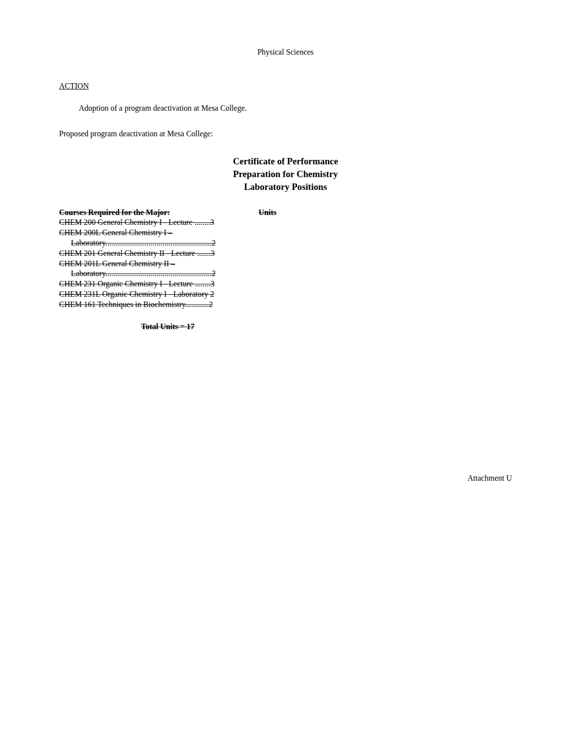Physical Sciences
ACTION
Adoption of a program deactivation at Mesa College.
Proposed program deactivation at Mesa College:
Certificate of Performance
Preparation for Chemistry
Laboratory Positions
Courses Required for the Major: Units
CHEM 200 General Chemistry I - Lecture ........3
CHEM 200L General Chemistry I –
Laboratory......................................................2
CHEM 201 General Chemistry II - Lecture .......3
CHEM 201L General Chemistry II –
Laboratory......................................................2
CHEM 231 Organic Chemistry I - Lecture ........3
CHEM 231L Organic Chemistry I - Laboratory 2
CHEM 161 Techniques in Biochemistry............2
Total Units = 17
Attachment U